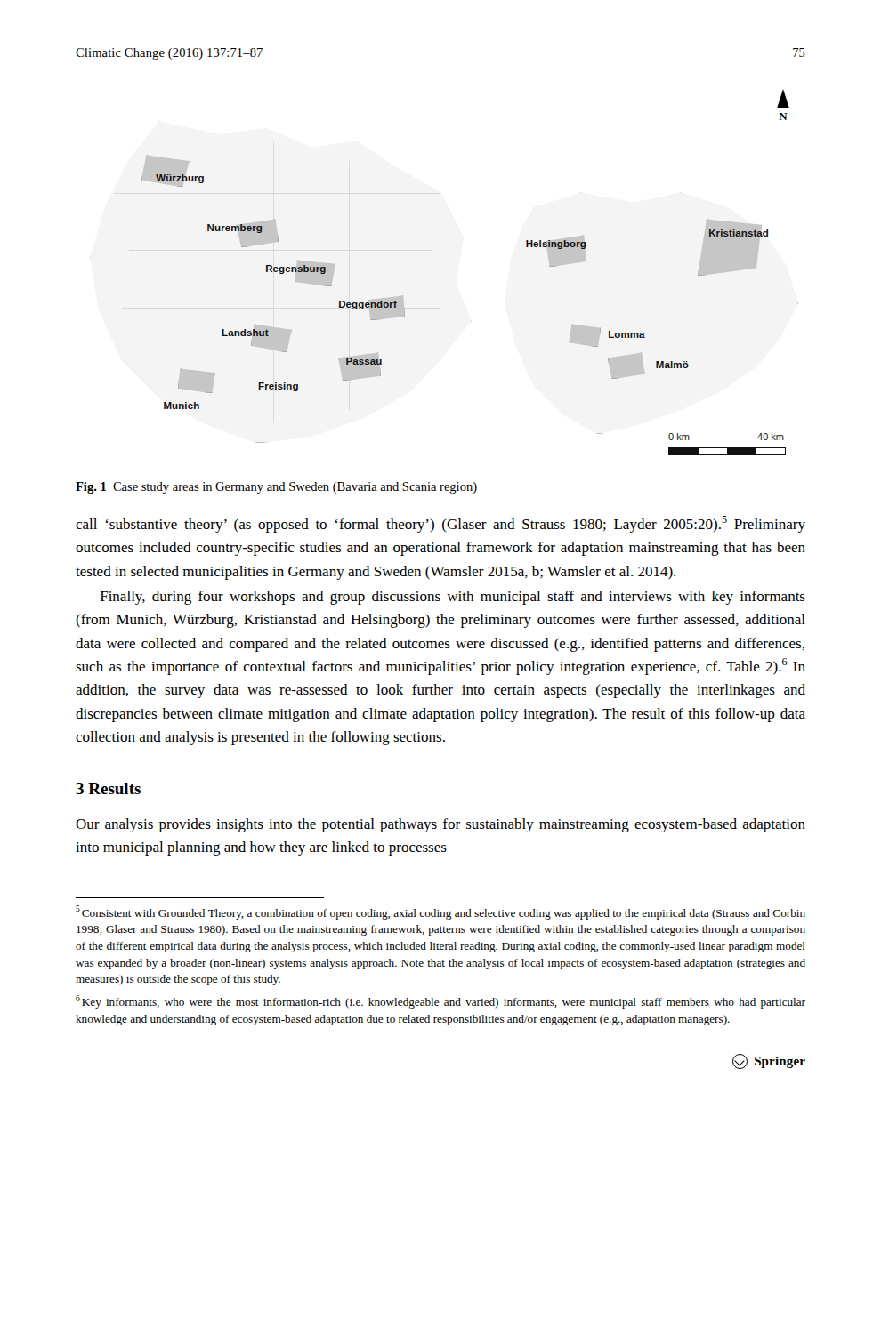Climatic Change (2016) 137:71–87 75
N
Würzburg Nuremberg Regensburg Deggendorf Landshut Passau Freising Munich
Helsingborg Kristianstad Lomma Malmö
0 km 40 km
Fig. 1 Case study areas in Germany and Sweden (Bavaria and Scania region)
call ‘substantive theory’ (as opposed to ‘formal theory’) (Glaser and Strauss 1980; Layder 2005:20).5 Preliminary outcomes included country-specific studies and an operational framework for adaptation mainstreaming that has been tested in selected municipalities in Germany and Sweden (Wamsler 2015a, b; Wamsler et al. 2014).
Finally, during four workshops and group discussions with municipal staff and interviews with key informants (from Munich, Würzburg, Kristianstad and Helsingborg) the preliminary outcomes were further assessed, additional data were collected and compared and the related outcomes were discussed (e.g., identified patterns and differences, such as the importance of contextual factors and municipalities’ prior policy integration experience, cf. Table 2).6 In addition, the survey data was re-assessed to look further into certain aspects (especially the interlinkages and discrepancies between climate mitigation and climate adaptation policy integration). The result of this follow-up data collection and analysis is presented in the following sections.
3 Results
Our analysis provides insights into the potential pathways for sustainably mainstreaming ecosystem-based adaptation into municipal planning and how they are linked to processes
5Consistent with Grounded Theory, a combination of open coding, axial coding and selective coding was applied to the empirical data (Strauss and Corbin 1998; Glaser and Strauss 1980). Based on the mainstreaming framework, patterns were identified within the established categories through a comparison of the different empirical data during the analysis process, which included literal reading. During axial coding, the commonly-used linear paradigm model was expanded by a broader (non-linear) systems analysis approach. Note that the analysis of local impacts of ecosystem-based adaptation (strategies and measures) is outside the scope of this study.
6Key informants, who were the most information-rich (i.e. knowledgeable and varied) informants, were municipal staff members who had particular knowledge and understanding of ecosystem-based adaptation due to related responsibilities and/or engagement (e.g., adaptation managers).
Springer